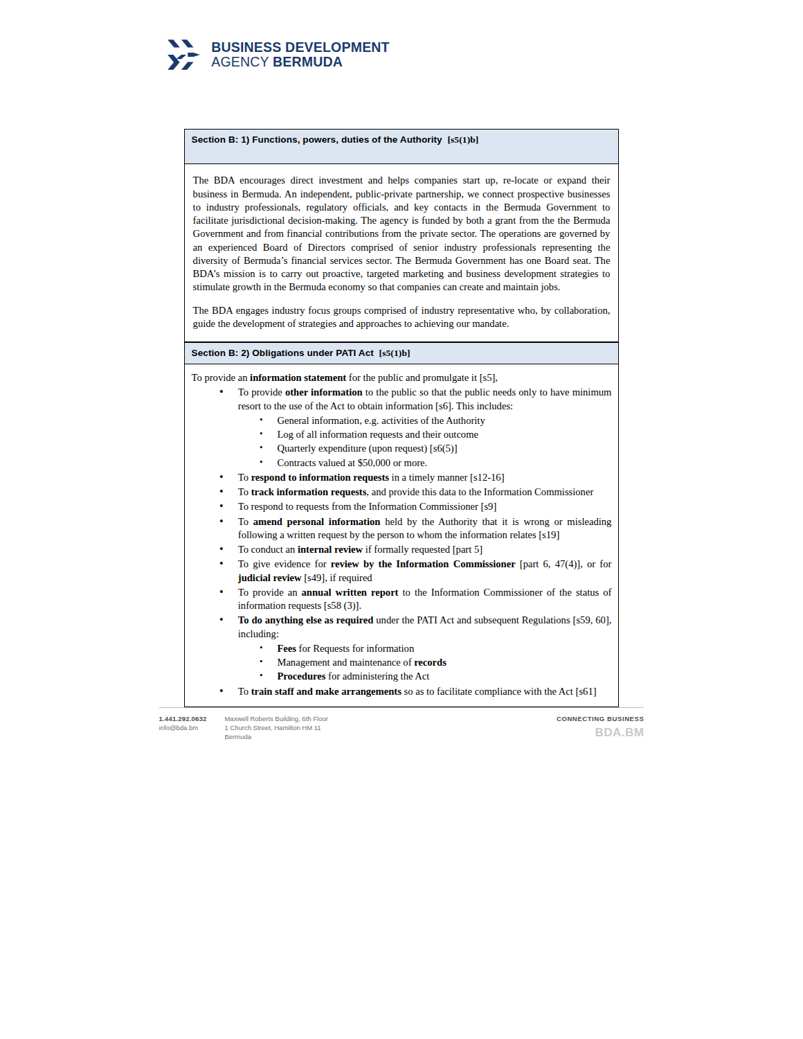BUSINESS DEVELOPMENT
AGENCY BERMUDA
Section B: 1) Functions, powers, duties of the Authority [s5(1)b]
The BDA encourages direct investment and helps companies start up, re-locate or expand their business in Bermuda. An independent, public-private partnership, we connect prospective businesses to industry professionals, regulatory officials, and key contacts in the Bermuda Government to facilitate jurisdictional decision-making. The agency is funded by both a grant from the the Bermuda Government and from financial contributions from the private sector. The operations are governed by an experienced Board of Directors comprised of senior industry professionals representing the diversity of Bermuda’s financial services sector. The Bermuda Government has one Board seat. The BDA’s mission is to carry out proactive, targeted marketing and business development strategies to stimulate growth in the Bermuda economy so that companies can create and maintain jobs.
The BDA engages industry focus groups comprised of industry representative who, by collaboration, guide the development of strategies and approaches to achieving our mandate.
Section B: 2) Obligations under PATI Act [s5(1)b]
To provide an information statement for the public and promulgate it [s5],
To provide other information to the public so that the public needs only to have minimum resort to the use of the Act to obtain information [s6]. This includes:
General information, e.g. activities of the Authority
Log of all information requests and their outcome
Quarterly expenditure (upon request) [s6(5)]
Contracts valued at $50,000 or more.
To respond to information requests in a timely manner [s12-16]
To track information requests, and provide this data to the Information Commissioner
To respond to requests from the Information Commissioner [s9]
To amend personal information held by the Authority that it is wrong or misleading following a written request by the person to whom the information relates [s19]
To conduct an internal review if formally requested [part 5]
To give evidence for review by the Information Commissioner [part 6, 47(4)], or for judicial review [s49], if required
To provide an annual written report to the Information Commissioner of the status of information requests [s58 (3)].
To do anything else as required under the PATI Act and subsequent Regulations [s59, 60], including:
Fees for Requests for information
Management and maintenance of records
Procedures for administering the Act
To train staff and make arrangements so as to facilitate compliance with the Act [s61]
1.441.292.0632
info@bda.bm
Maxwell Roberts Building, 6th Floor
1 Church Street, Hamilton HM 11
Bermuda
CONNECTING BUSINESS
BDA.BM